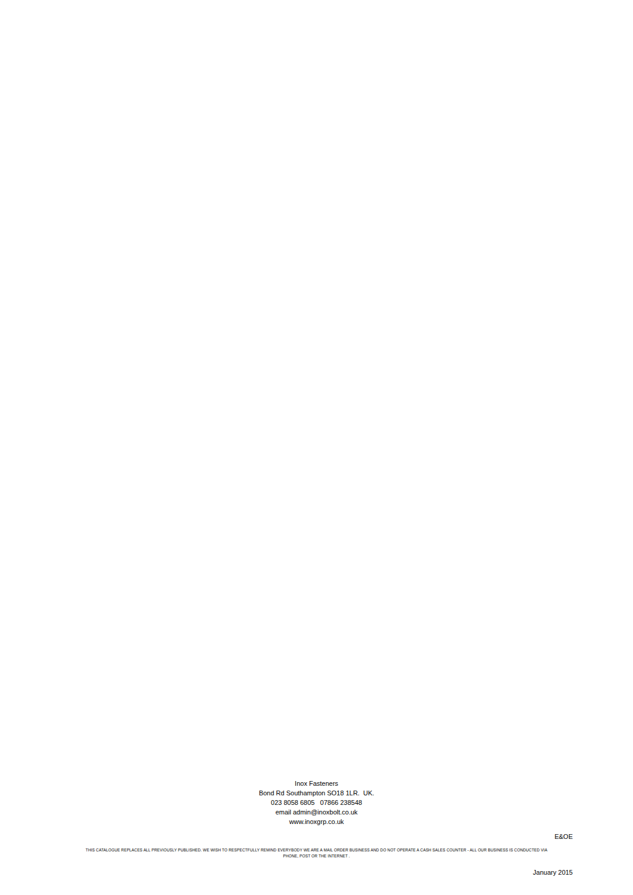Inox Fasteners Bond Rd Southampton SO18 1LR. UK.
023 8058 6805 07866 238548
email admin@inoxbolt.co.uk
www.inoxgrp.co.uk
E&OE
THIS CATALOGUE REPLACES ALL PREVIOUSLY PUBLISHED. WE WISH TO RESPECTFULLY REMIND EVERYBODY WE ARE A MAIL ORDER BUSINESS AND DO NOT OPERATE A CASH SALES COUNTER - ALL OUR BUSINESS IS CONDUCTED VIA PHONE, POST OR THE INTERNET .
January 2015